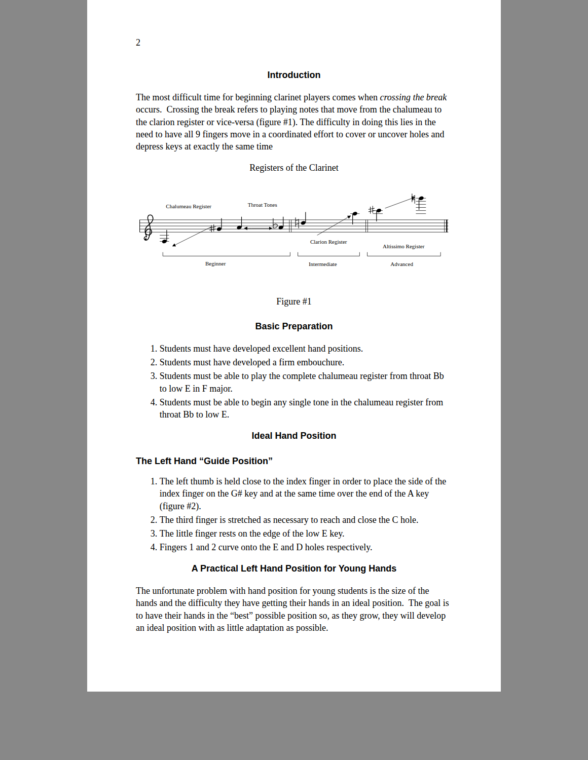2
Introduction
The most difficult time for beginning clarinet players comes when crossing the break occurs. Crossing the break refers to playing notes that move from the chalumeau to the clarion register or vice-versa (figure #1). The difficulty in doing this lies in the need to have all 9 fingers move in a coordinated effort to cover or uncover holes and depress keys at exactly the same time
Registers of the Clarinet
Chalumeau Register Throat Tones Clarion Register Altissimo Register Beginner Intermediate Advanced
Figure #1
Basic Preparation
Students must have developed excellent hand positions.
Students must have developed a firm embouchure.
Students must be able to play the complete chalumeau register from throat Bb to low E in F major.
Students must be able to begin any single tone in the chalumeau register from throat Bb to low E.
Ideal Hand Position
The Left Hand “Guide Position”
The left thumb is held close to the index finger in order to place the side of the index finger on the G# key and at the same time over the end of the A key (figure #2).
The third finger is stretched as necessary to reach and close the C hole.
The little finger rests on the edge of the low E key.
Fingers 1 and 2 curve onto the E and D holes respectively.
A Practical Left Hand Position for Young Hands
The unfortunate problem with hand position for young students is the size of the hands and the difficulty they have getting their hands in an ideal position. The goal is to have their hands in the “best” possible position so, as they grow, they will develop an ideal position with as little adaptation as possible.